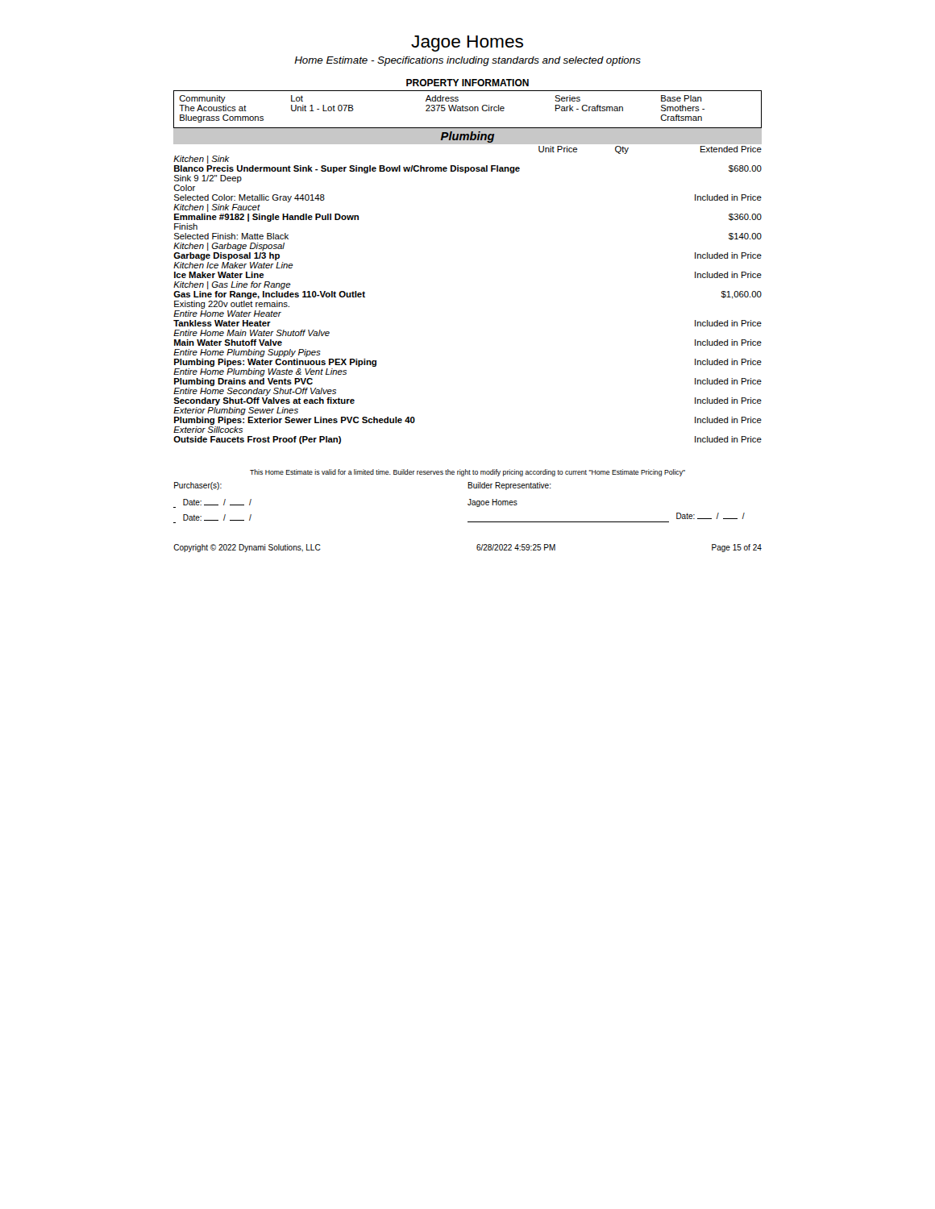Jagoe Homes
Home Estimate - Specifications including standards and selected options
PROPERTY INFORMATION
| Community The Acoustics at Bluegrass Commons | Lot Unit 1 - Lot 07B | Address 2375 Watson Circle | Series Park - Craftsman | Base Plan Smothers - Craftsman |
Plumbing
| | Unit Price | Qty | Extended Price |
| Kitchen / Sink | | | |
| Blanco Precis Undermount Sink - Super Single Bowl w/Chrome Disposal Flange | | | $680.00 |
| Sink 9 1/2" Deep | | | |
| Color | | | |
| Selected Color: Metallic Gray 440148 | | | Included in Price |
| Kitchen / Sink Faucet | | | |
| Emmaline #9182 / Single Handle Pull Down | | | $360.00 |
| Finish | | | |
| Selected Finish: Matte Black | | | $140.00 |
| Kitchen / Garbage Disposal | | | |
| Garbage Disposal 1/3 hp | | | Included in Price |
| Kitchen Ice Maker Water Line | | | |
| Ice Maker Water Line | | | Included in Price |
| Kitchen / Gas Line for Range | | | |
| Gas Line for Range, Includes 110-Volt Outlet | | | $1,060.00 |
| Existing 220v outlet remains. | | | |
| Entire Home Water Heater | | | |
| Tankless Water Heater | | | Included in Price |
| Entire Home Main Water Shutoff Valve | | | |
| Main Water Shutoff Valve | | | Included in Price |
| Entire Home Plumbing Supply Pipes | | | |
| Plumbing Pipes: Water Continuous PEX Piping | | | Included in Price |
| Entire Home Plumbing Waste & Vent Lines | | | |
| Plumbing Drains and Vents PVC | | | Included in Price |
| Entire Home Secondary Shut-Off Valves | | | |
| Secondary Shut-Off Valves at each fixture | | | Included in Price |
| Exterior Plumbing Sewer Lines | | | |
| Plumbing Pipes: Exterior Sewer Lines PVC Schedule 40 | | | Included in Price |
| Exterior Sillcocks | | | |
| Outside Faucets Frost Proof (Per Plan) | | | Included in Price |
This Home Estimate is valid for a limited time. Builder reserves the right to modify pricing according to current "Home Estimate Pricing Policy"
| Purchaser(s): | Builder Representative: |
| Date: / / | Jagoe Homes |
| Date: / / | Date: / / |
Copyright © 2022 Dynami Solutions, LLC
6/28/2022 4:59:25 PM
Page 15 of 24